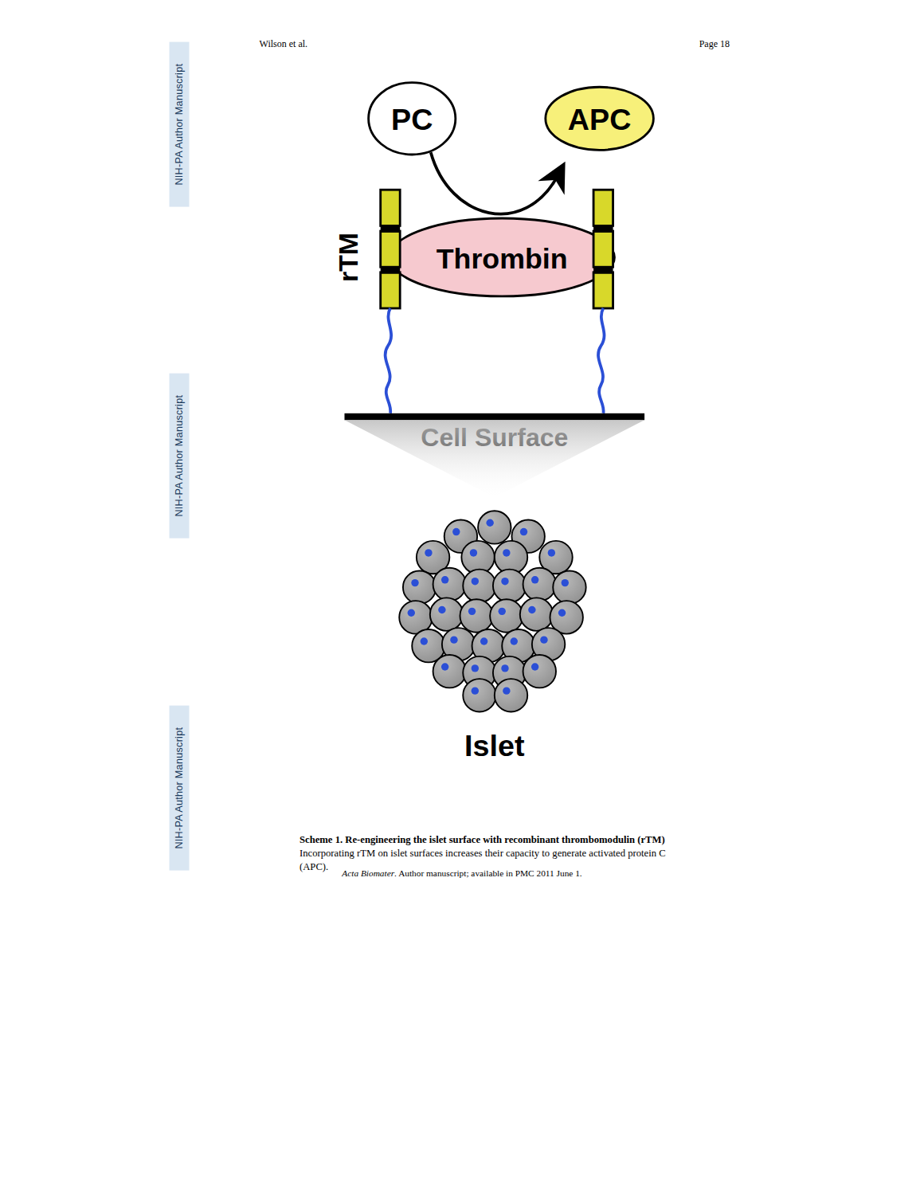NIH-PA Author Manuscript
NIH-PA Author Manuscript
NIH-PA Author Manuscript
Wilson et al. Page 18
PC APC Thrombin rTM Cell Surface Islet
Scheme 1. Re-engineering the islet surface with recombinant thrombomodulin (rTM)
Incorporating rTM on islet surfaces increases their capacity to generate activated protein C (APC).
Acta Biomater. Author manuscript; available in PMC 2011 June 1.